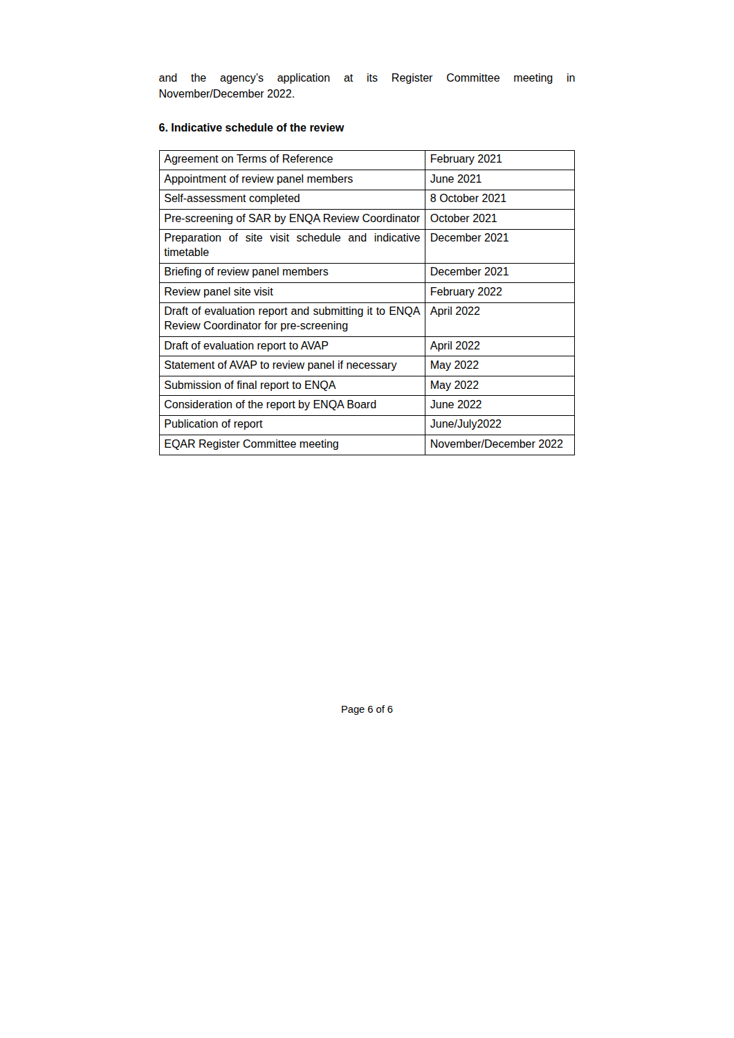and the agency’s application at its Register Committee meeting in November/December 2022.
6. Indicative schedule of the review
| Agreement on Terms of Reference | February 2021 |
| Appointment of review panel members | June 2021 |
| Self-assessment completed | 8 October 2021 |
| Pre-screening of SAR by ENQA Review Coordinator | October 2021 |
| Preparation of site visit schedule and indicative timetable | December 2021 |
| Briefing of review panel members | December 2021 |
| Review panel site visit | February 2022 |
| Draft of evaluation report and submitting it to ENQA Review Coordinator for pre-screening | April 2022 |
| Draft of evaluation report to AVAP | April 2022 |
| Statement of AVAP to review panel if necessary | May 2022 |
| Submission of final report to ENQA | May 2022 |
| Consideration of the report by ENQA Board | June 2022 |
| Publication of report | June/July2022 |
| EQAR Register Committee meeting | November/December 2022 |
Page 6 of 6